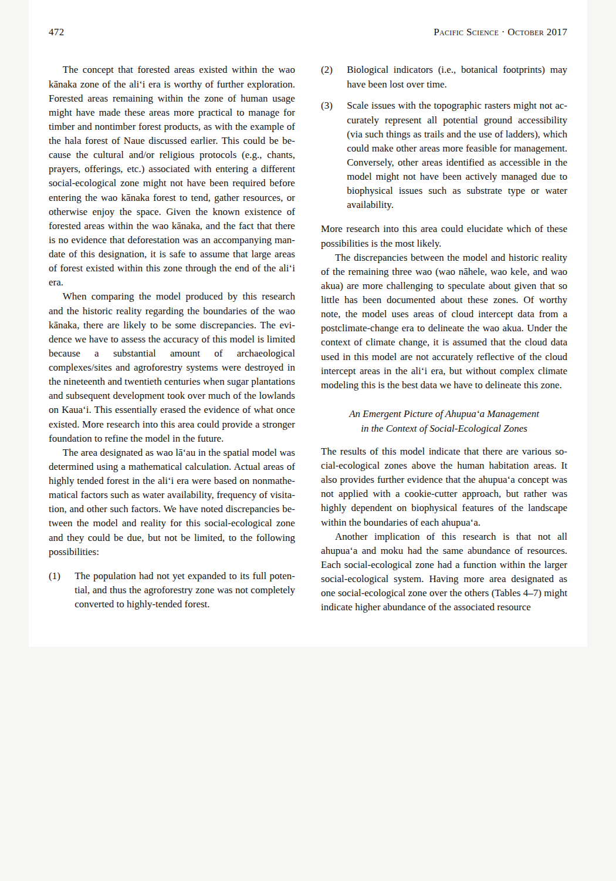472 Pacific Science · October 2017
The concept that forested areas existed within the wao kānaka zone of the aliʻi era is worthy of further exploration. Forested areas remaining within the zone of human usage might have made these areas more practical to manage for timber and nontimber forest products, as with the example of the hala forest of Naue discussed earlier. This could be because the cultural and/or religious protocols (e.g., chants, prayers, offerings, etc.) associated with entering a different social-ecological zone might not have been required before entering the wao kānaka forest to tend, gather resources, or otherwise enjoy the space. Given the known existence of forested areas within the wao kānaka, and the fact that there is no evidence that deforestation was an accompanying mandate of this designation, it is safe to assume that large areas of forest existed within this zone through the end of the aliʻi era.
When comparing the model produced by this research and the historic reality regarding the boundaries of the wao kānaka, there are likely to be some discrepancies. The evidence we have to assess the accuracy of this model is limited because a substantial amount of archaeological complexes/sites and agroforestry systems were destroyed in the nineteenth and twentieth centuries when sugar plantations and subsequent development took over much of the lowlands on Kauaʻi. This essentially erased the evidence of what once existed. More research into this area could provide a stronger foundation to refine the model in the future.
The area designated as wao lāʻau in the spatial model was determined using a mathematical calculation. Actual areas of highly tended forest in the aliʻi era were based on nonmathematical factors such as water availability, frequency of visitation, and other such factors. We have noted discrepancies between the model and reality for this social-ecological zone and they could be due, but not be limited, to the following possibilities:
The population had not yet expanded to its full potential, and thus the agroforestry zone was not completely converted to highly-tended forest.
Biological indicators (i.e., botanical footprints) may have been lost over time.
Scale issues with the topographic rasters might not accurately represent all potential ground accessibility (via such things as trails and the use of ladders), which could make other areas more feasible for management. Conversely, other areas identified as accessible in the model might not have been actively managed due to biophysical issues such as substrate type or water availability.
More research into this area could elucidate which of these possibilities is the most likely.
The discrepancies between the model and historic reality of the remaining three wao (wao nāhele, wao kele, and wao akua) are more challenging to speculate about given that so little has been documented about these zones. Of worthy note, the model uses areas of cloud intercept data from a postclimate-change era to delineate the wao akua. Under the context of climate change, it is assumed that the cloud data used in this model are not accurately reflective of the cloud intercept areas in the aliʻi era, but without complex climate modeling this is the best data we have to delineate this zone.
An Emergent Picture of Ahupuaʻa Management
in the Context of Social-Ecological Zones
The results of this model indicate that there are various social-ecological zones above the human habitation areas. It also provides further evidence that the ahupuaʻa concept was not applied with a cookie-cutter approach, but rather was highly dependent on biophysical features of the landscape within the boundaries of each ahupuaʻa.
Another implication of this research is that not all ahupuaʻa and moku had the same abundance of resources. Each social-ecological zone had a function within the larger social-ecological system. Having more area designated as one social-ecological zone over the others (Tables 4–7) might indicate higher abundance of the associated resource